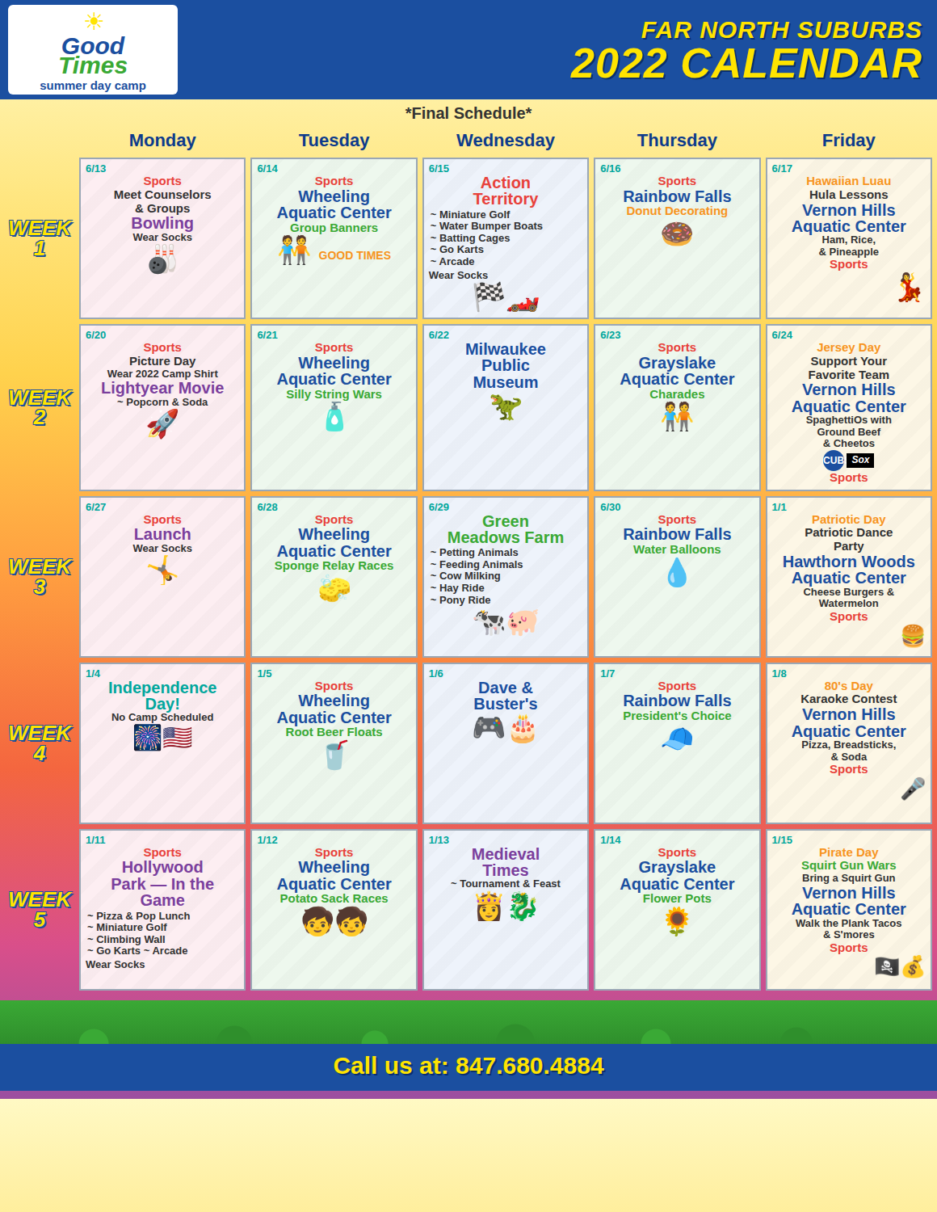☀
Good
Times
summer day camp
FAR NORTH SUBURBS
2022 CALENDAR
*Final Schedule*
| | Monday | Tuesday | Wednesday | Thursday | Friday |
| --- | --- | --- | --- | --- | --- |
| WEEK 1 | 6/13 Sports Meet Counselors & Groups Bowling Wear Socks 🎳 | 6/14 Sports Wheeling Aquatic Center Group Banners 🧑‍🤝‍🧑 GOOD TIMES | 6/15 Action Territory ~ Miniature Golf ~ Water Bumper Boats ~ Batting Cages ~ Go Karts ~ Arcade Wear Socks 🏁🏎️ | 6/16 Sports Rainbow Falls Donut Decorating 🍩 | 6/17 Hawaiian Luau Hula Lessons Vernon Hills Aquatic Center Ham, Rice, & Pineapple Sports 💃 |
| WEEK 2 | 6/20 Sports Picture Day Wear 2022 Camp Shirt Lightyear Movie ~ Popcorn & Soda 🚀 | 6/21 Sports Wheeling Aquatic Center Silly String Wars 🧴 | 6/22 Milwaukee Public Museum 🦖 | 6/23 Sports Grayslake Aquatic Center Charades 🧑‍🤝‍🧑 | 6/24 Jersey Day Support Your Favorite Team Vernon Hills Aquatic Center SpaghettiOs with Ground Beef & Cheetos CUBS Sox Sports |
| WEEK 3 | 6/27 Sports Launch Wear Socks 🤸 | 6/28 Sports Wheeling Aquatic Center Sponge Relay Races 🧽 | 6/29 Green Meadows Farm ~ Petting Animals ~ Feeding Animals ~ Cow Milking ~ Hay Ride ~ Pony Ride 🐄🐖 | 6/30 Sports Rainbow Falls Water Balloons 💧 | 1/1 Patriotic Day Patriotic Dance Party Hawthorn Woods Aquatic Center Cheese Burgers & Watermelon Sports 🍔 |
| WEEK 4 | 1/4 Independence Day! No Camp Scheduled 🎆🇺🇸 | 1/5 Sports Wheeling Aquatic Center Root Beer Floats 🥤 | 1/6 Dave & Buster's 🎮🎂 | 1/7 Sports Rainbow Falls President's Choice 🧢 | 1/8 80's Day Karaoke Contest Vernon Hills Aquatic Center Pizza, Breadsticks, & Soda Sports 🎤 |
| WEEK 5 | 1/11 Sports Hollywood Park — In the Game ~ Pizza & Pop Lunch ~ Miniature Golf ~ Climbing Wall ~ Go Karts ~ Arcade Wear Socks | 1/12 Sports Wheeling Aquatic Center Potato Sack Races 🧒🧒 | 1/13 Medieval Times ~ Tournament & Feast 👸🐉 | 1/14 Sports Grayslake Aquatic Center Flower Pots 🌻 | 1/15 Pirate Day Squirt Gun Wars Bring a Squirt Gun Vernon Hills Aquatic Center Walk the Plank Tacos & S'mores Sports 🏴‍☠️💰 |
Call us at: 847.680.4884